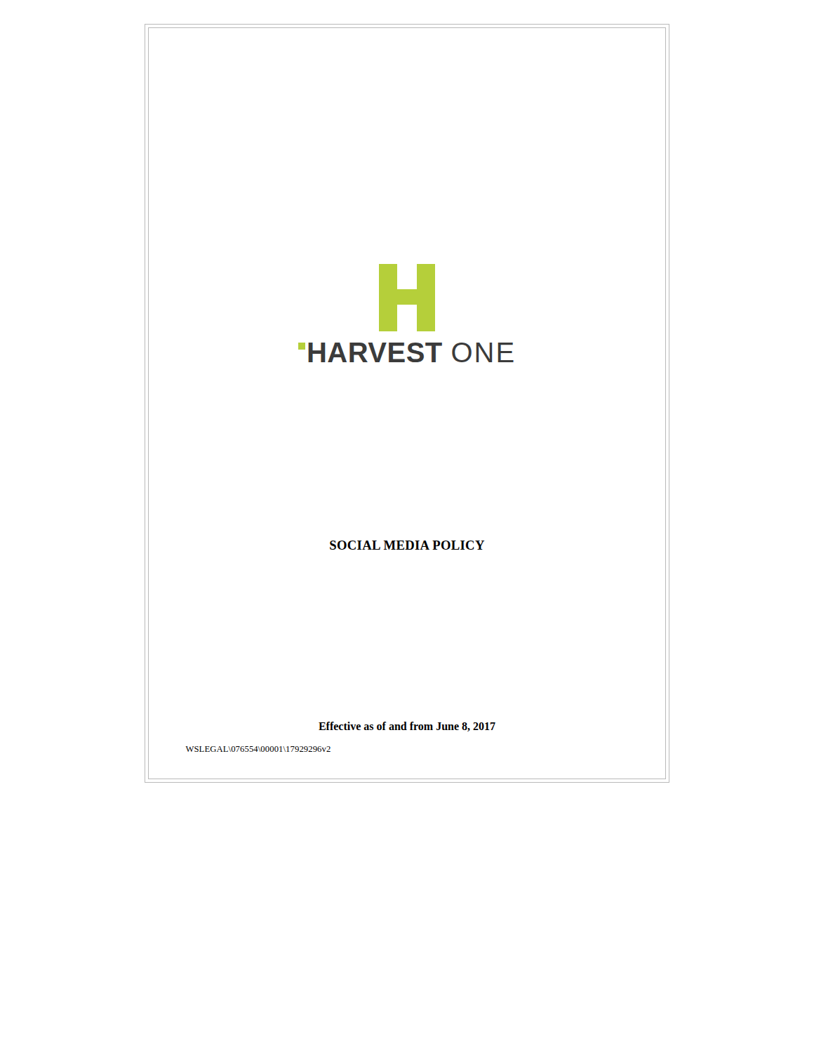HARVEST ONE
SOCIAL MEDIA POLICY
Effective as of and from June 8, 2017
WSLEGAL\076554\00001\17929296v2